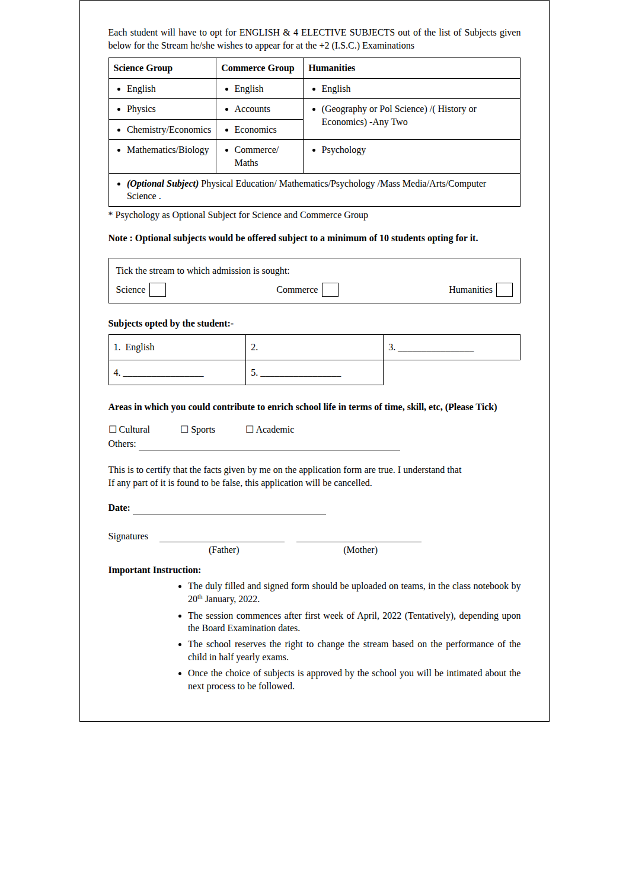Each student will have to opt for ENGLISH & 4 ELECTIVE SUBJECTS out of the list of Subjects given below for the Stream he/she wishes to appear for at the +2 (I.S.C.) Examinations
| Science Group | Commerce Group | Humanities |
| --- | --- | --- |
| English | English | English |
| Physics | Accounts | (Geography or Pol Science) /( History or Economics) -Any Two |
| Chemistry/Economics | Economics |
| Mathematics/Biology | Commerce/ Maths | Psychology |
| (Optional Subject) Physical Education/ Mathematics/Psychology /Mass Media/Arts/Computer Science . |
* Psychology as Optional Subject for Science and Commerce Group
Note : Optional subjects would be offered subject to a minimum of 10 students opting for it.
Tick the stream to which admission is sought:
Science Commerce Humanities
Subjects opted by the student:-
| 1. English | 2. | 3. ________________ |
| 4. _________________ | 5. _________________ | |
Areas in which you could contribute to enrich school life in terms of time, skill, etc, (Please Tick)
☐ Cultural ☐ Sports ☐ Academic
Others:
This is to certify that the facts given by me on the application form are true. I understand that
If any part of it is found to be false, this application will be cancelled.
Date:
Signatures
(Father) (Mother)
Important Instruction:
The duly filled and signed form should be uploaded on teams, in the class notebook by 20th January, 2022.
The session commences after first week of April, 2022 (Tentatively), depending upon the Board Examination dates.
The school reserves the right to change the stream based on the performance of the child in half yearly exams.
Once the choice of subjects is approved by the school you will be intimated about the next process to be followed.